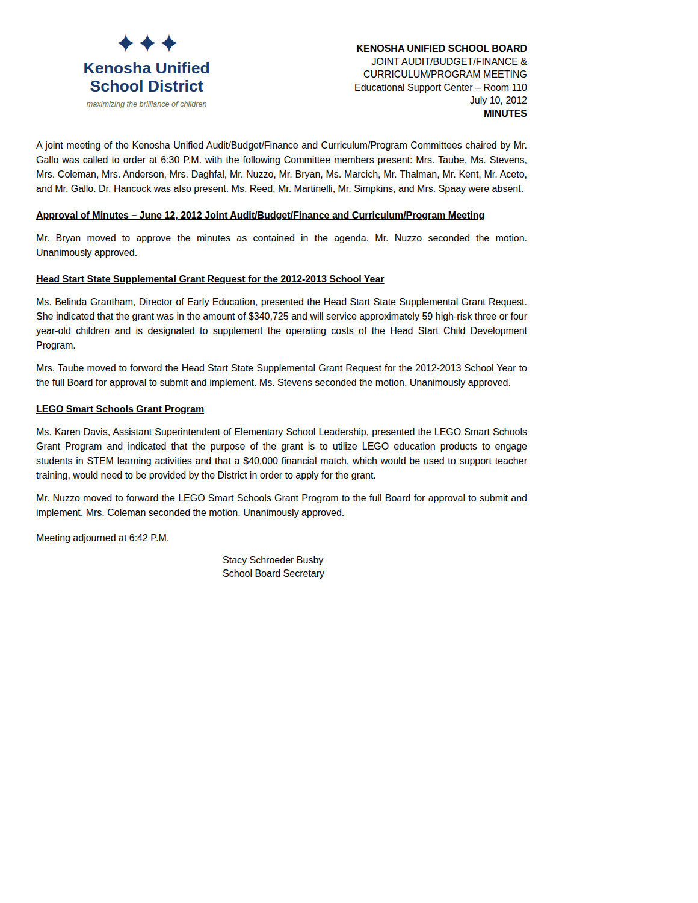✦✦✦
Kenosha Unified
School District
maximizing the brilliance of children
KENOSHA UNIFIED SCHOOL BOARD
JOINT AUDIT/BUDGET/FINANCE &
CURRICULUM/PROGRAM MEETING
Educational Support Center – Room 110
July 10, 2012
MINUTES
A joint meeting of the Kenosha Unified Audit/Budget/Finance and Curriculum/Program Committees chaired by Mr. Gallo was called to order at 6:30 P.M. with the following Committee members present: Mrs. Taube, Ms. Stevens, Mrs. Coleman, Mrs. Anderson, Mrs. Daghfal, Mr. Nuzzo, Mr. Bryan, Ms. Marcich, Mr. Thalman, Mr. Kent, Mr. Aceto, and Mr. Gallo. Dr. Hancock was also present. Ms. Reed, Mr. Martinelli, Mr. Simpkins, and Mrs. Spaay were absent.
Approval of Minutes – June 12, 2012 Joint Audit/Budget/Finance and Curriculum/Program Meeting
Mr. Bryan moved to approve the minutes as contained in the agenda. Mr. Nuzzo seconded the motion. Unanimously approved.
Head Start State Supplemental Grant Request for the 2012-2013 School Year
Ms. Belinda Grantham, Director of Early Education, presented the Head Start State Supplemental Grant Request. She indicated that the grant was in the amount of $340,725 and will service approximately 59 high-risk three or four year-old children and is designated to supplement the operating costs of the Head Start Child Development Program.
Mrs. Taube moved to forward the Head Start State Supplemental Grant Request for the 2012-2013 School Year to the full Board for approval to submit and implement. Ms. Stevens seconded the motion. Unanimously approved.
LEGO Smart Schools Grant Program
Ms. Karen Davis, Assistant Superintendent of Elementary School Leadership, presented the LEGO Smart Schools Grant Program and indicated that the purpose of the grant is to utilize LEGO education products to engage students in STEM learning activities and that a $40,000 financial match, which would be used to support teacher training, would need to be provided by the District in order to apply for the grant.
Mr. Nuzzo moved to forward the LEGO Smart Schools Grant Program to the full Board for approval to submit and implement. Mrs. Coleman seconded the motion. Unanimously approved.
Meeting adjourned at 6:42 P.M.
Stacy Schroeder Busby
School Board Secretary